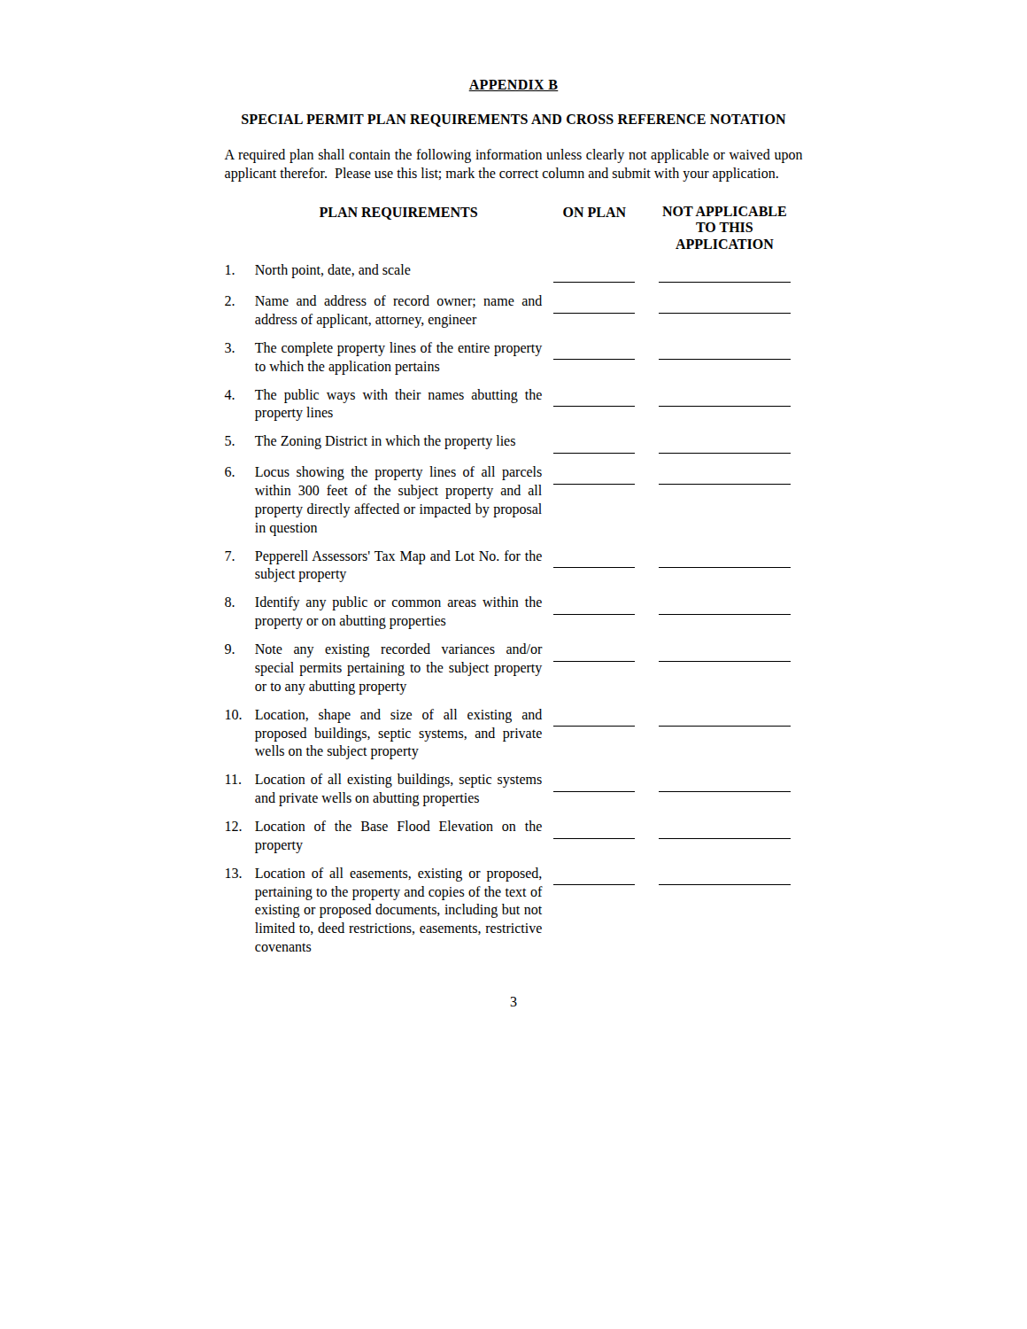APPENDIX B
SPECIAL PERMIT PLAN REQUIREMENTS AND CROSS REFERENCE NOTATION
A required plan shall contain the following information unless clearly not applicable or waived upon applicant therefor. Please use this list; mark the correct column and submit with your application.
| | PLAN REQUIREMENTS | ON PLAN | NOT APPLICABLE TO THIS APPLICATION |
| --- | --- | --- | --- |
| 1. | North point, date, and scale | | |
| 2. | Name and address of record owner; name and address of applicant, attorney, engineer | | |
| 3. | The complete property lines of the entire property to which the application pertains | | |
| 4. | The public ways with their names abutting the property lines | | |
| 5. | The Zoning District in which the property lies | | |
| 6. | Locus showing the property lines of all parcels within 300 feet of the subject property and all property directly affected or impacted by proposal in question | | |
| 7. | Pepperell Assessors' Tax Map and Lot No. for the subject property | | |
| 8. | Identify any public or common areas within the property or on abutting properties | | |
| 9. | Note any existing recorded variances and/or special permits pertaining to the subject property or to any abutting property | | |
| 10. | Location, shape and size of all existing and proposed buildings, septic systems, and private wells on the subject property | | |
| 11. | Location of all existing buildings, septic systems and private wells on abutting properties | | |
| 12. | Location of the Base Flood Elevation on the property | | |
| 13. | Location of all easements, existing or proposed, pertaining to the property and copies of the text of existing or proposed documents, including but not limited to, deed restrictions, easements, restrictive covenants | | |
3